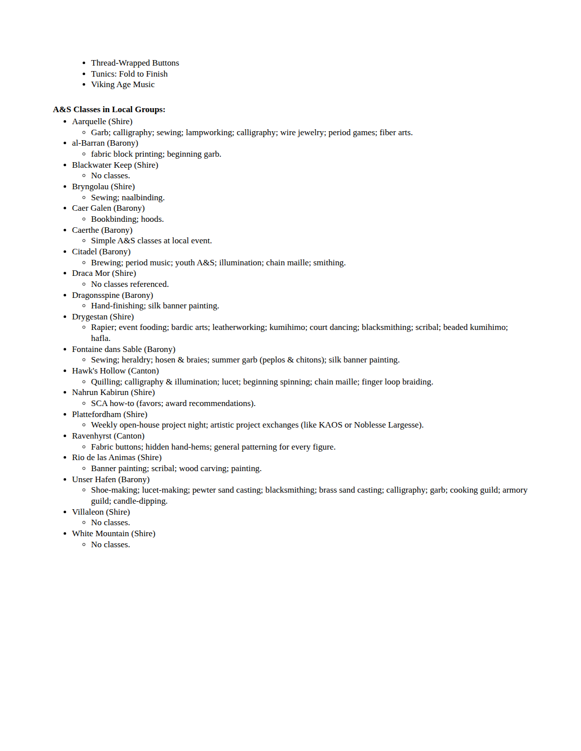Thread-Wrapped Buttons
Tunics: Fold to Finish
Viking Age Music
A&S Classes in Local Groups:
Aarquelle (Shire)
Garb; calligraphy; sewing; lampworking; calligraphy; wire jewelry; period games; fiber arts.
al-Barran (Barony)
fabric block printing; beginning garb.
Blackwater Keep (Shire)
No classes.
Bryngolau (Shire)
Sewing; naalbinding.
Caer Galen (Barony)
Bookbinding; hoods.
Caerthe (Barony)
Simple A&S classes at local event.
Citadel (Barony)
Brewing; period music; youth A&S; illumination; chain maille; smithing.
Draca Mor (Shire)
No classes referenced.
Dragonsspine (Barony)
Hand-finishing; silk banner painting.
Drygestan (Shire)
Rapier; event fooding; bardic arts; leatherworking; kumihimo; court dancing; blacksmithing; scribal; beaded kumihimo; hafla.
Fontaine dans Sable (Barony)
Sewing; heraldry; hosen & braies; summer garb (peplos & chitons); silk banner painting.
Hawk's Hollow (Canton)
Quilling; calligraphy & illumination; lucet; beginning spinning; chain maille; finger loop braiding.
Nahrun Kabirun (Shire)
SCA how-to (favors; award recommendations).
Plattefordham (Shire)
Weekly open-house project night; artistic project exchanges (like KAOS or Noblesse Largesse).
Ravenhyrst (Canton)
Fabric buttons; hidden hand-hems; general patterning for every figure.
Rio de las Animas (Shire)
Banner painting; scribal; wood carving; painting.
Unser Hafen (Barony)
Shoe-making; lucet-making; pewter sand casting; blacksmithing; brass sand casting; calligraphy; garb; cooking guild; armory guild; candle-dipping.
Villaleon (Shire)
No classes.
White Mountain (Shire)
No classes.